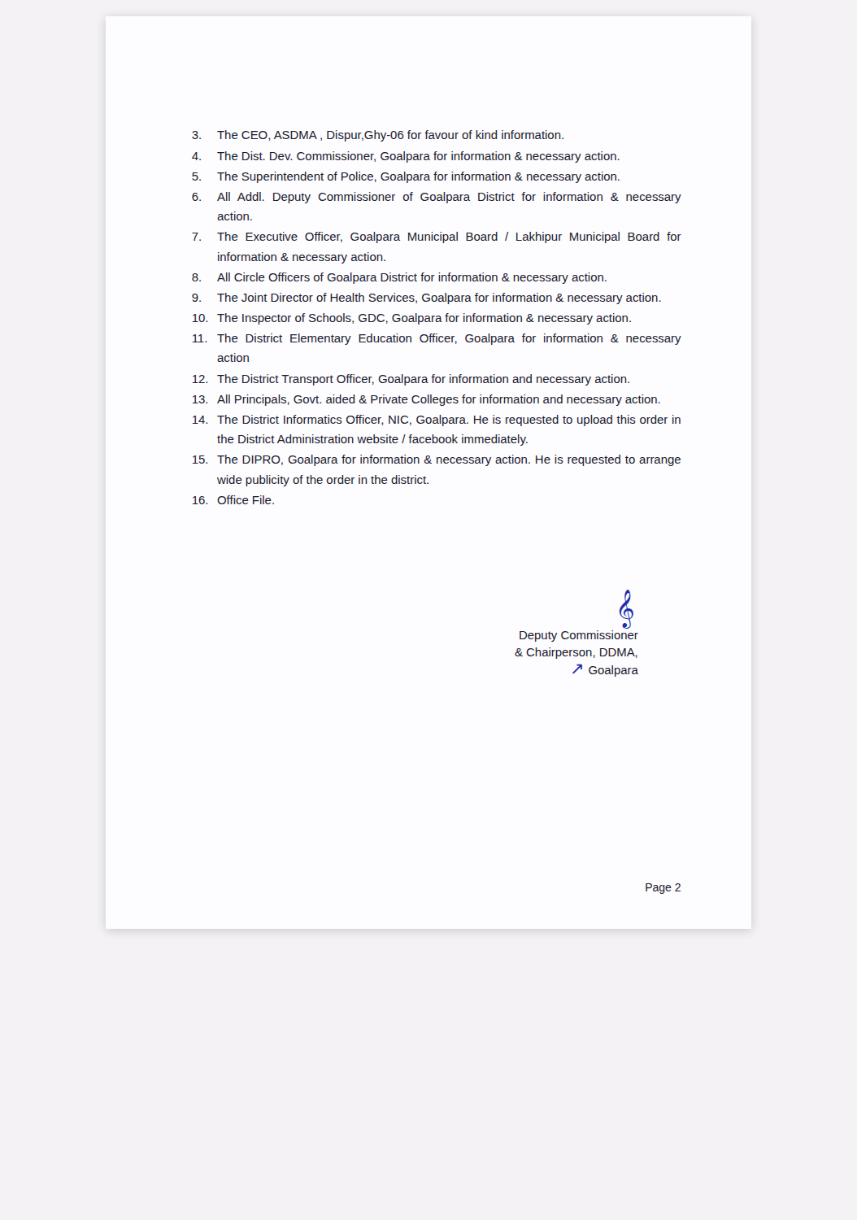3. The CEO, ASDMA , Dispur,Ghy-06 for favour of kind information.
4. The Dist. Dev. Commissioner, Goalpara for information & necessary action.
5. The Superintendent of Police, Goalpara for information & necessary action.
6. All Addl. Deputy Commissioner of Goalpara District for information & necessary action.
7. The Executive Officer, Goalpara Municipal Board / Lakhipur Municipal Board for information & necessary action.
8. All Circle Officers of Goalpara District for information & necessary action.
9. The Joint Director of Health Services, Goalpara for information & necessary action.
10. The Inspector of Schools, GDC, Goalpara for information & necessary action.
11. The District Elementary Education Officer, Goalpara for information & necessary action
12. The District Transport Officer, Goalpara for information and necessary action.
13. All Principals, Govt. aided & Private Colleges for information and necessary action.
14. The District Informatics Officer, NIC, Goalpara. He is requested to upload this order in the District Administration website / facebook immediately.
15. The DIPRO, Goalpara for information & necessary action. He is requested to arrange wide publicity of the order in the district.
16. Office File.
𝄞  
Deputy Commissioner & Chairperson, DDMA, ↗ Goalpara
Page 2